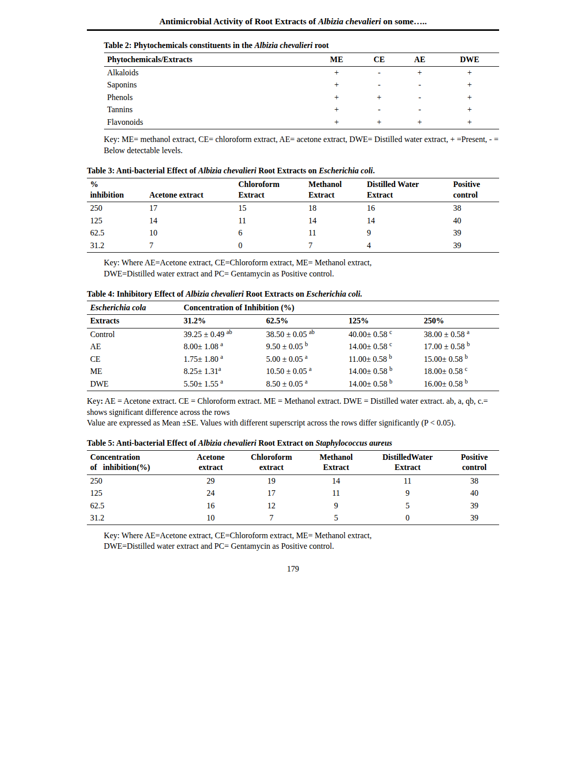Antimicrobial Activity of Root Extracts of Albizia chevalieri on some…..
Table 2: Phytochemicals constituents in the Albizia chevalieri root
| Phytochemicals/Extracts | ME | CE | AE | DWE |
| --- | --- | --- | --- | --- |
| Alkaloids | + | - | + | + |
| Saponins | + | - | - | + |
| Phenols | + | + | - | + |
| Tannins | + | - | - | + |
| Flavonoids | + | + | + | + |
Key: ME= methanol extract, CE= chloroform extract, AE= acetone extract, DWE= Distilled water extract, + =Present, - = Below detectable levels.
Table 3: Anti-bacterial Effect of Albizia chevalieri Root Extracts on Escherichia coli.
| % inhibition | Acetone extract | Chloroform Extract | Methanol Extract | Distilled Water Extract | Positive control |
| --- | --- | --- | --- | --- | --- |
| 250 | 17 | 15 | 18 | 16 | 38 |
| 125 | 14 | 11 | 14 | 14 | 40 |
| 62.5 | 10 | 6 | 11 | 9 | 39 |
| 31.2 | 7 | 0 | 7 | 4 | 39 |
Key: Where AE=Acetone extract, CE=Chloroform extract, ME= Methanol extract,
DWE=Distilled water extract and PC= Gentamycin as Positive control.
Table 4: Inhibitory Effect of Albizia chevalieri Root Extracts on Escherichia coli.
| Escherichia cola | Concentration of Inhibition (%) |
| --- | --- |
| Extracts | 31.2% | 62.5% | 125% | 250% |
| Control | 39.25 ± 0.49 ab | 38.50 ± 0.05 ab | 40.00± 0.58 c | 38.00 ± 0.58 a |
| AE | 8.00± 1.08 a | 9.50 ± 0.05 b | 14.00± 0.58 c | 17.00 ± 0.58 b |
| CE | 1.75± 1.80 a | 5.00 ± 0.05 a | 11.00± 0.58 b | 15.00± 0.58 b |
| ME | 8.25± 1.31 a | 10.50 ± 0.05 a | 14.00± 0.58 b | 18.00± 0.58 c |
| DWE | 5.50± 1.55 a | 8.50 ± 0.05 a | 14.00± 0.58 b | 16.00± 0.58 b |
Key: AE = Acetone extract. CE = Chloroform extract. ME = Methanol extract. DWE = Distilled water extract. ab, a, qb, c.= shows significant difference across the rows
Value are expressed as Mean ±SE. Values with different superscript across the rows differ significantly (P < 0.05).
Table 5: Anti-bacterial Effect of Albizia chevalieri Root Extract on Staphylococcus aureus
| Concentration of inhibition(%) | Acetone extract | Chloroform extract | Methanol Extract | DistilledWater Extract | Positive control |
| --- | --- | --- | --- | --- | --- |
| 250 | 29 | 19 | 14 | 11 | 38 |
| 125 | 24 | 17 | 11 | 9 | 40 |
| 62.5 | 16 | 12 | 9 | 5 | 39 |
| 31.2 | 10 | 7 | 5 | 0 | 39 |
Key: Where AE=Acetone extract, CE=Chloroform extract, ME= Methanol extract,
DWE=Distilled water extract and PC= Gentamycin as Positive control.
179